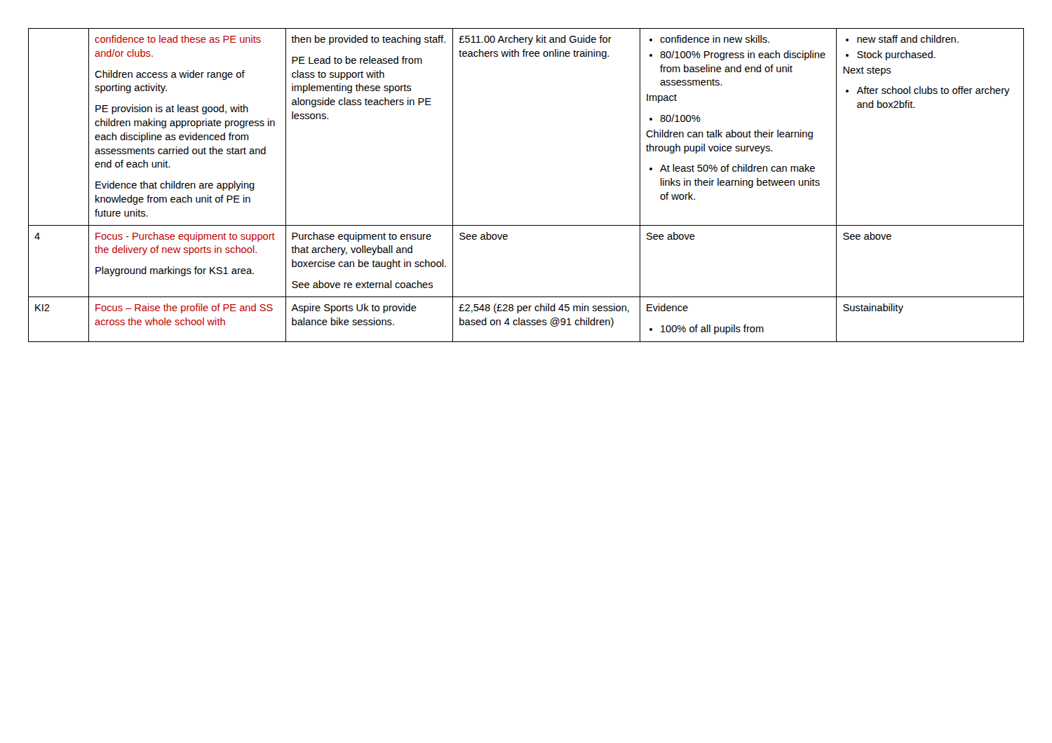| | confidence to lead these as PE units and/or clubs. Children access a wider range of sporting activity. PE provision is at least good, with children making appropriate progress in each discipline as evidenced from assessments carried out the start and end of each unit. Evidence that children are applying knowledge from each unit of PE in future units. | then be provided to teaching staff. PE Lead to be released from class to support with implementing these sports alongside class teachers in PE lessons. | £511.00 Archery kit and Guide for teachers with free online training. | confidence in new skills. 80/100% Progress in each discipline from baseline and end of unit assessments. Impact 80/100% Children can talk about their learning through pupil voice surveys. At least 50% of children can make links in their learning between units of work. | new staff and children. Stock purchased. Next steps After school clubs to offer archery and box2bfit. |
| 4 | Focus - Purchase equipment to support the delivery of new sports in school. Playground markings for KS1 area. | Purchase equipment to ensure that archery, volleyball and boxercise can be taught in school. See above re external coaches | See above | See above | See above |
| KI2 | Focus – Raise the profile of PE and SS across the whole school with | Aspire Sports Uk to provide balance bike sessions. | £2,548 (£28 per child 45 min session, based on 4 classes @91 children) | Evidence 100% of all pupils from | Sustainability |